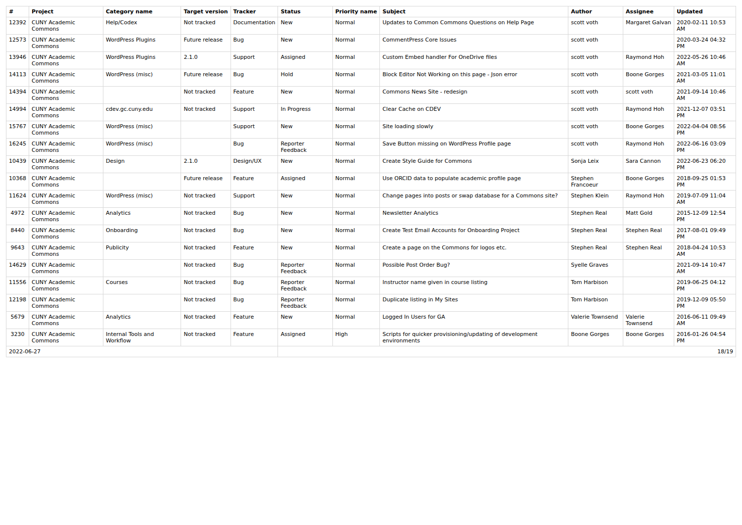| # | Project | Category name | Target version | Tracker | Status | Priority name | Subject | Author | Assignee | Updated |
| --- | --- | --- | --- | --- | --- | --- | --- | --- | --- | --- |
| 12392 | CUNY Academic Commons | Help/Codex | Not tracked | Documentation | New | Normal | Updates to Common Commons Questions on Help Page | scott voth | Margaret Galvan | 2020-02-11 10:53 AM |
| 12573 | CUNY Academic Commons | WordPress Plugins | Future release | Bug | New | Normal | CommentPress Core Issues | scott voth | | 2020-03-24 04:32 PM |
| 13946 | CUNY Academic Commons | WordPress Plugins | 2.1.0 | Support | Assigned | Normal | Custom Embed handler For OneDrive files | scott voth | Raymond Hoh | 2022-05-26 10:46 AM |
| 14113 | CUNY Academic Commons | WordPress (misc) | Future release | Bug | Hold | Normal | Block Editor Not Working on this page - Json error | scott voth | Boone Gorges | 2021-03-05 11:01 AM |
| 14394 | CUNY Academic Commons | | Not tracked | Feature | New | Normal | Commons News Site - redesign | scott voth | scott voth | 2021-09-14 10:46 AM |
| 14994 | CUNY Academic Commons | cdev.gc.cuny.edu | Not tracked | Support | In Progress | Normal | Clear Cache on CDEV | scott voth | Raymond Hoh | 2021-12-07 03:51 PM |
| 15767 | CUNY Academic Commons | WordPress (misc) | | Support | New | Normal | Site loading slowly | scott voth | Boone Gorges | 2022-04-04 08:56 PM |
| 16245 | CUNY Academic Commons | WordPress (misc) | | Bug | Reporter Feedback | Normal | Save Button missing on WordPress Profile page | scott voth | Raymond Hoh | 2022-06-16 03:09 PM |
| 10439 | CUNY Academic Commons | Design | 2.1.0 | Design/UX | New | Normal | Create Style Guide for Commons | Sonja Leix | Sara Cannon | 2022-06-23 06:20 PM |
| 10368 | CUNY Academic Commons | | Future release | Feature | Assigned | Normal | Use ORCID data to populate academic profile page | Stephen Francoeur | Boone Gorges | 2018-09-25 01:53 PM |
| 11624 | CUNY Academic Commons | WordPress (misc) | Not tracked | Support | New | Normal | Change pages into posts or swap database for a Commons site? | Stephen Klein | Raymond Hoh | 2019-07-09 11:04 AM |
| 4972 | CUNY Academic Commons | Analytics | Not tracked | Bug | New | Normal | Newsletter Analytics | Stephen Real | Matt Gold | 2015-12-09 12:54 PM |
| 8440 | CUNY Academic Commons | Onboarding | Not tracked | Bug | New | Normal | Create Test Email Accounts for Onboarding Project | Stephen Real | Stephen Real | 2017-08-01 09:49 PM |
| 9643 | CUNY Academic Commons | Publicity | Not tracked | Feature | New | Normal | Create a page on the Commons for logos etc. | Stephen Real | Stephen Real | 2018-04-24 10:53 AM |
| 14629 | CUNY Academic Commons | | Not tracked | Bug | Reporter Feedback | Normal | Possible Post Order Bug? | Syelle Graves | | 2021-09-14 10:47 AM |
| 11556 | CUNY Academic Commons | Courses | Not tracked | Bug | Reporter Feedback | Normal | Instructor name given in course listing | Tom Harbison | | 2019-06-25 04:12 PM |
| 12198 | CUNY Academic Commons | | Not tracked | Bug | Reporter Feedback | Normal | Duplicate listing in My Sites | Tom Harbison | | 2019-12-09 05:50 PM |
| 5679 | CUNY Academic Commons | Analytics | Not tracked | Feature | New | Normal | Logged In Users for GA | Valerie Townsend | Valerie Townsend | 2016-06-11 09:49 AM |
| 3230 | CUNY Academic Commons | Internal Tools and Workflow | Not tracked | Feature | Assigned | High | Scripts for quicker provisioning/updating of development environments | Boone Gorges | Boone Gorges | 2016-01-26 04:54 PM |
| 2022-06-27 | 18/19 |